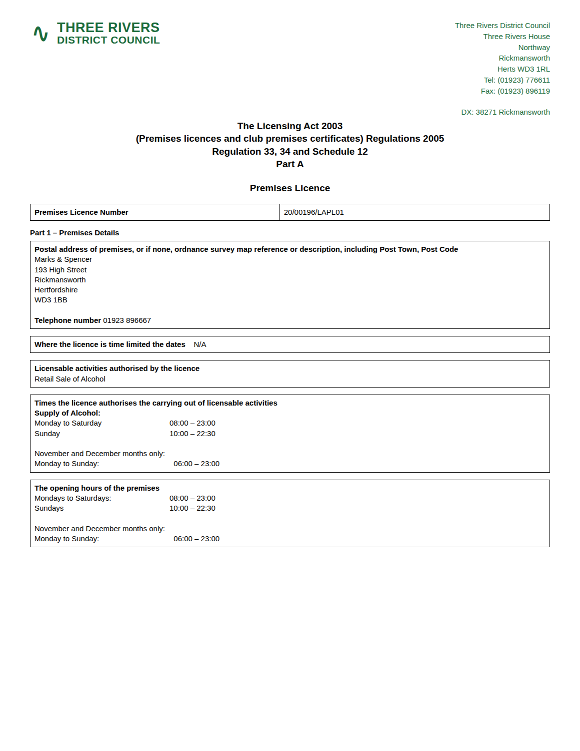∿
THREE RIVERS
DISTRICT COUNCIL
Three Rivers District Council
Three Rivers House
Northway
Rickmansworth
Herts WD3 1RL
Tel: (01923) 776611
Fax: (01923) 896119
DX: 38271 Rickmansworth
The Licensing Act 2003
(Premises licences and club premises certificates) Regulations 2005
Regulation 33, 34 and Schedule 12
Part A
Premises Licence
| Premises Licence Number | 20/00196/LAPL01 |
Part 1 – Premises Details
| Postal address of premises, or if none, ordnance survey map reference or description, including Post Town, Post Code Marks & Spencer 193 High Street Rickmansworth Hertfordshire WD3 1BB Telephone number 01923 896667 |
| Where the licence is time limited the dates N/A |
| Licensable activities authorised by the licence Retail Sale of Alcohol |
| Times the licence authorises the carrying out of licensable activities Supply of Alcohol: Monday to Saturday 08:00 – 23:00 Sunday 10:00 – 22:30 November and December months only: Monday to Sunday: 06:00 – 23:00 |
| The opening hours of the premises Mondays to Saturdays: 08:00 – 23:00 Sundays 10:00 – 22:30 November and December months only: Monday to Sunday: 06:00 – 23:00 |